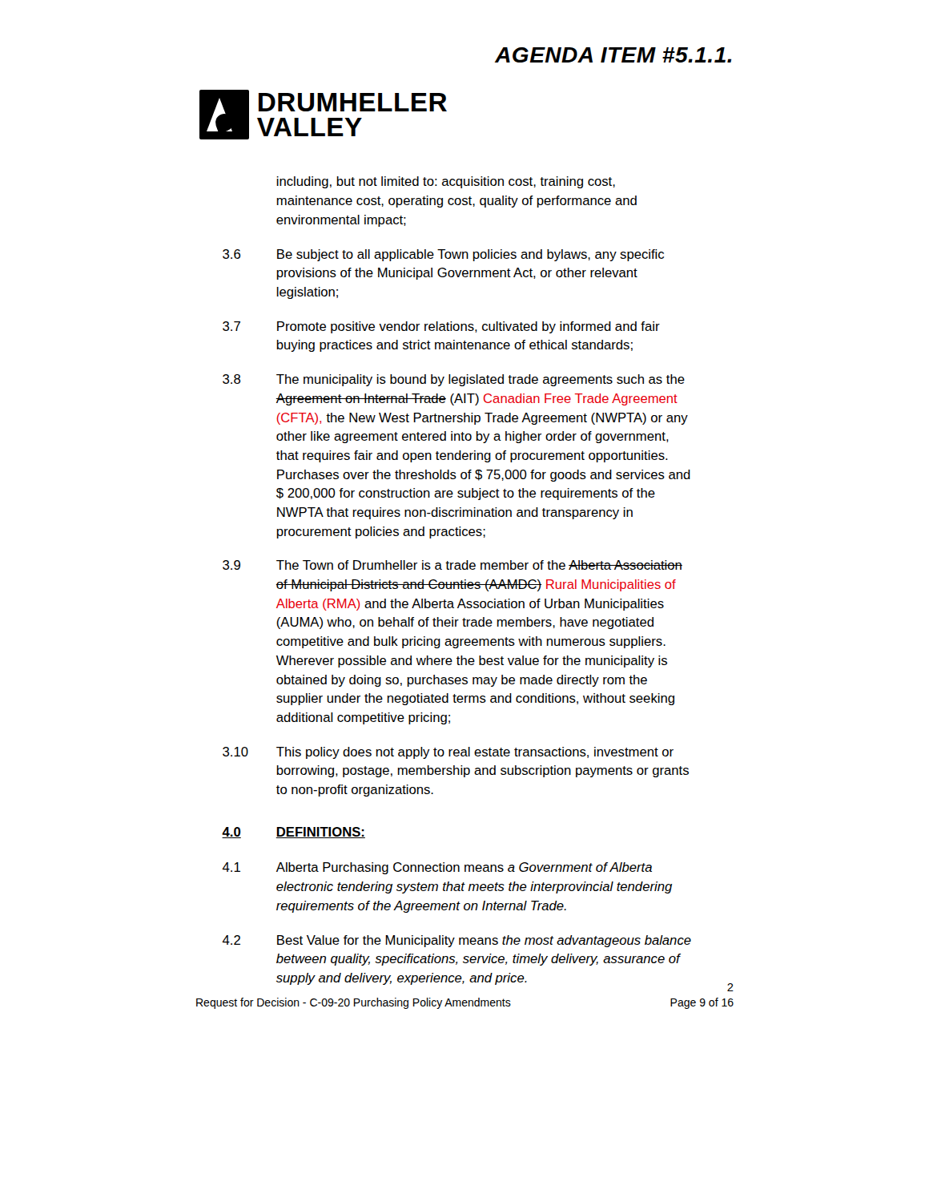AGENDA ITEM #5.1.1.
DRUMHELLER VALLEY
including, but not limited to: acquisition cost, training cost, maintenance cost, operating cost, quality of performance and environmental impact;
3.6
Be subject to all applicable Town policies and bylaws, any specific provisions of the Municipal Government Act, or other relevant legislation;
3.7
Promote positive vendor relations, cultivated by informed and fair buying practices and strict maintenance of ethical standards;
3.8
The municipality is bound by legislated trade agreements such as the Agreement on Internal Trade (AIT) Canadian Free Trade Agreement (CFTA), the New West Partnership Trade Agreement (NWPTA) or any other like agreement entered into by a higher order of government, that requires fair and open tendering of procurement opportunities. Purchases over the thresholds of $ 75,000 for goods and services and $ 200,000 for construction are subject to the requirements of the NWPTA that requires non-discrimination and transparency in procurement policies and practices;
3.9
The Town of Drumheller is a trade member of the Alberta Association of Municipal Districts and Counties (AAMDC) Rural Municipalities of Alberta (RMA) and the Alberta Association of Urban Municipalities (AUMA) who, on behalf of their trade members, have negotiated competitive and bulk pricing agreements with numerous suppliers. Wherever possible and where the best value for the municipality is obtained by doing so, purchases may be made directly rom the supplier under the negotiated terms and conditions, without seeking additional competitive pricing;
3.10
This policy does not apply to real estate transactions, investment or borrowing, postage, membership and subscription payments or grants to non-profit organizations.
4.0
DEFINITIONS:
4.1
Alberta Purchasing Connection means a Government of Alberta electronic tendering system that meets the interprovincial tendering requirements of the Agreement on Internal Trade.
4.2
Best Value for the Municipality means the most advantageous balance between quality, specifications, service, timely delivery, assurance of supply and delivery, experience, and price.
2
Request for Decision - C-09-20 Purchasing Policy Amendments
Page 9 of 16